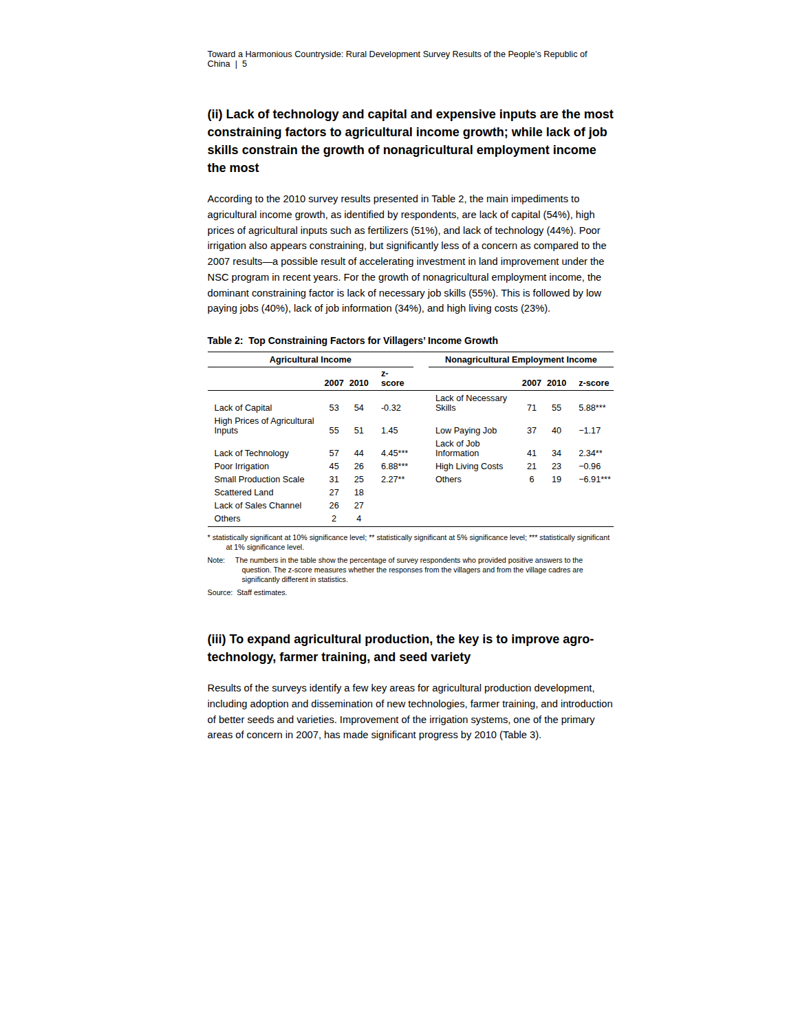Toward a Harmonious Countryside: Rural Development Survey Results of the People’s Republic of China | 5
(ii) Lack of technology and capital and expensive inputs are the most constraining factors to agricultural income growth; while lack of job skills constrain the growth of nonagricultural employment income the most
According to the 2010 survey results presented in Table 2, the main impediments to agricultural income growth, as identified by respondents, are lack of capital (54%), high prices of agricultural inputs such as fertilizers (51%), and lack of technology (44%). Poor irrigation also appears constraining, but significantly less of a concern as compared to the 2007 results—a possible result of accelerating investment in land improvement under the NSC program in recent years. For the growth of nonagricultural employment income, the dominant constraining factor is lack of necessary job skills (55%). This is followed by low paying jobs (40%), lack of job information (34%), and high living costs (23%).
Table 2: Top Constraining Factors for Villagers’ Income Growth
| Agricultural Income | | Nonagricultural Employment Income |
| | 2007 | 2010 | z-score | | | 2007 | 2010 | z-score |
| Lack of Capital | 53 | 54 | -0.32 | | Lack of Necessary Skills | 71 | 55 | 5.88*** |
| High Prices of Agricultural Inputs | 55 | 51 | 1.45 | | Low Paying Job | 37 | 40 | −1.17 |
| Lack of Technology | 57 | 44 | 4.45*** | | Lack of Job Information | 41 | 34 | 2.34** |
| Poor Irrigation | 45 | 26 | 6.88*** | | High Living Costs | 21 | 23 | −0.96 |
| Small Production Scale | 31 | 25 | 2.27** | | Others | 6 | 19 | −6.91*** |
| Scattered Land | 27 | 18 | | | | | | |
| Lack of Sales Channel | 26 | 27 | | | | | | |
| Others | 2 | 4 | | | | | | |
* statistically significant at 10% significance level; ** statistically significant at 5% significance level; *** statistically significant at 1% significance level.
Note: The numbers in the table show the percentage of survey respondents who provided positive answers to the question. The z-score measures whether the responses from the villagers and from the village cadres are significantly different in statistics.
Source: Staff estimates.
(iii) To expand agricultural production, the key is to improve agro-technology, farmer training, and seed variety
Results of the surveys identify a few key areas for agricultural production development, including adoption and dissemination of new technologies, farmer training, and introduction of better seeds and varieties. Improvement of the irrigation systems, one of the primary areas of concern in 2007, has made significant progress by 2010 (Table 3).